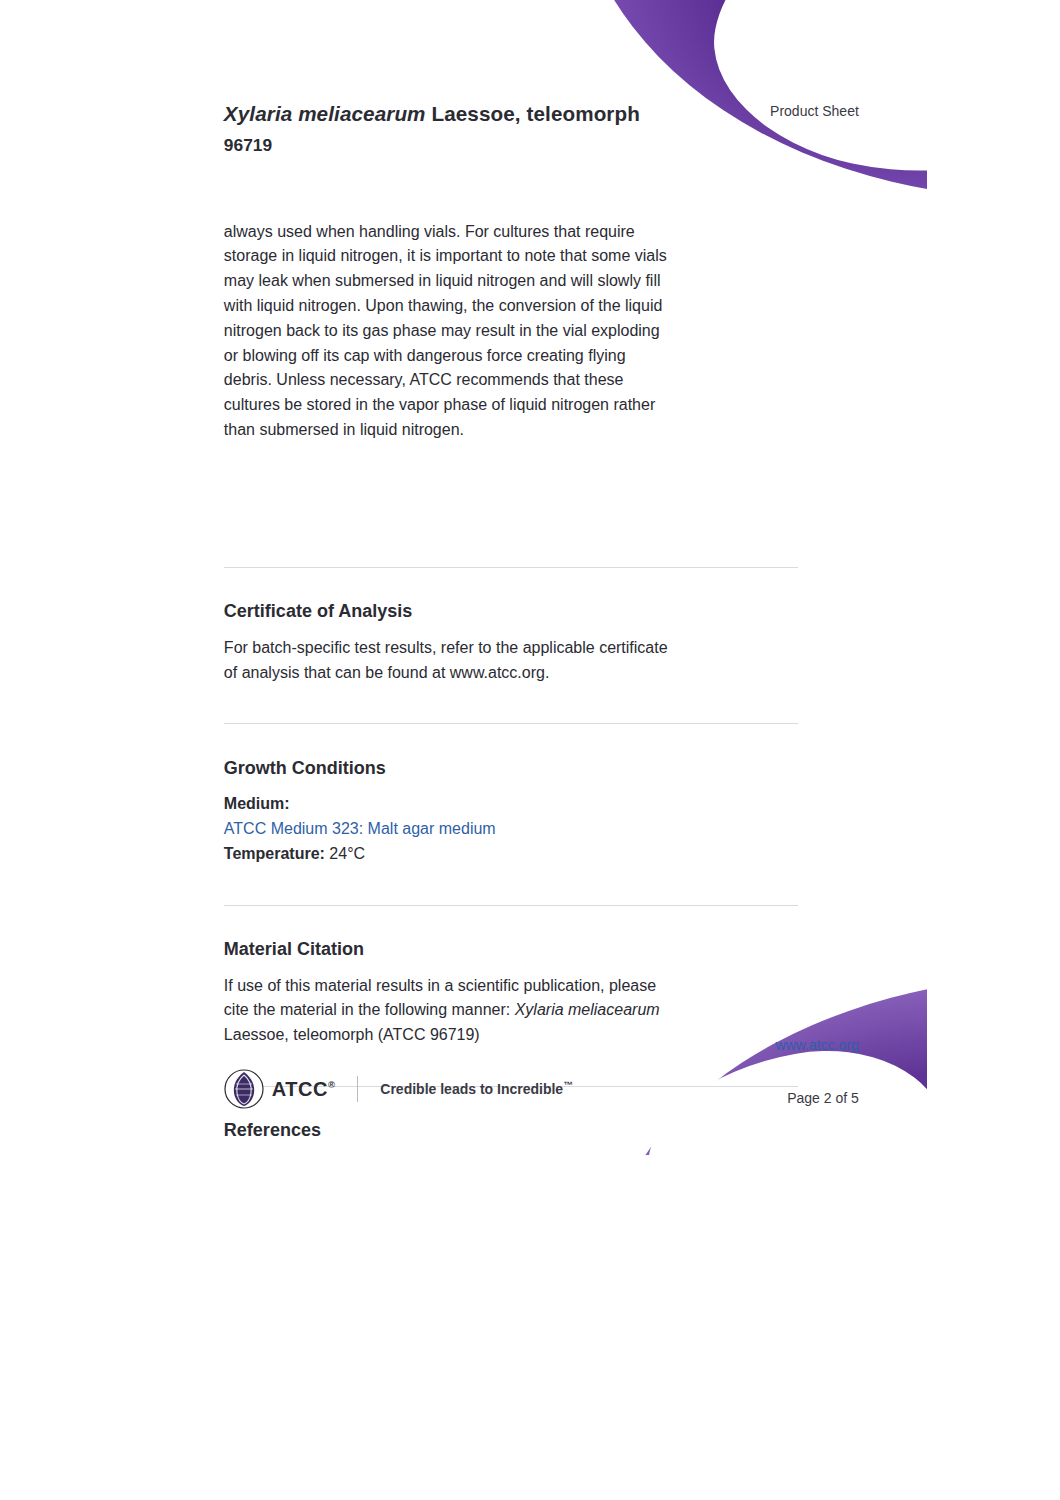Xylaria meliacearum Laessoe, teleomorph
96719
Product Sheet
always used when handling vials. For cultures that require storage in liquid nitrogen, it is important to note that some vials may leak when submersed in liquid nitrogen and will slowly fill with liquid nitrogen. Upon thawing, the conversion of the liquid nitrogen back to its gas phase may result in the vial exploding or blowing off its cap with dangerous force creating flying debris. Unless necessary, ATCC recommends that these cultures be stored in the vapor phase of liquid nitrogen rather than submersed in liquid nitrogen.
Certificate of Analysis
For batch-specific test results, refer to the applicable certificate of analysis that can be found at www.atcc.org.
Growth Conditions
Medium:
ATCC Medium 323: Malt agar medium
Temperature: 24°C
Material Citation
If use of this material results in a scientific publication, please cite the material in the following manner: Xylaria meliacearum Laessoe, teleomorph (ATCC 96719)
References
ATCC®
Credible leads to Incredible™
www.atcc.org
Page 2 of 5